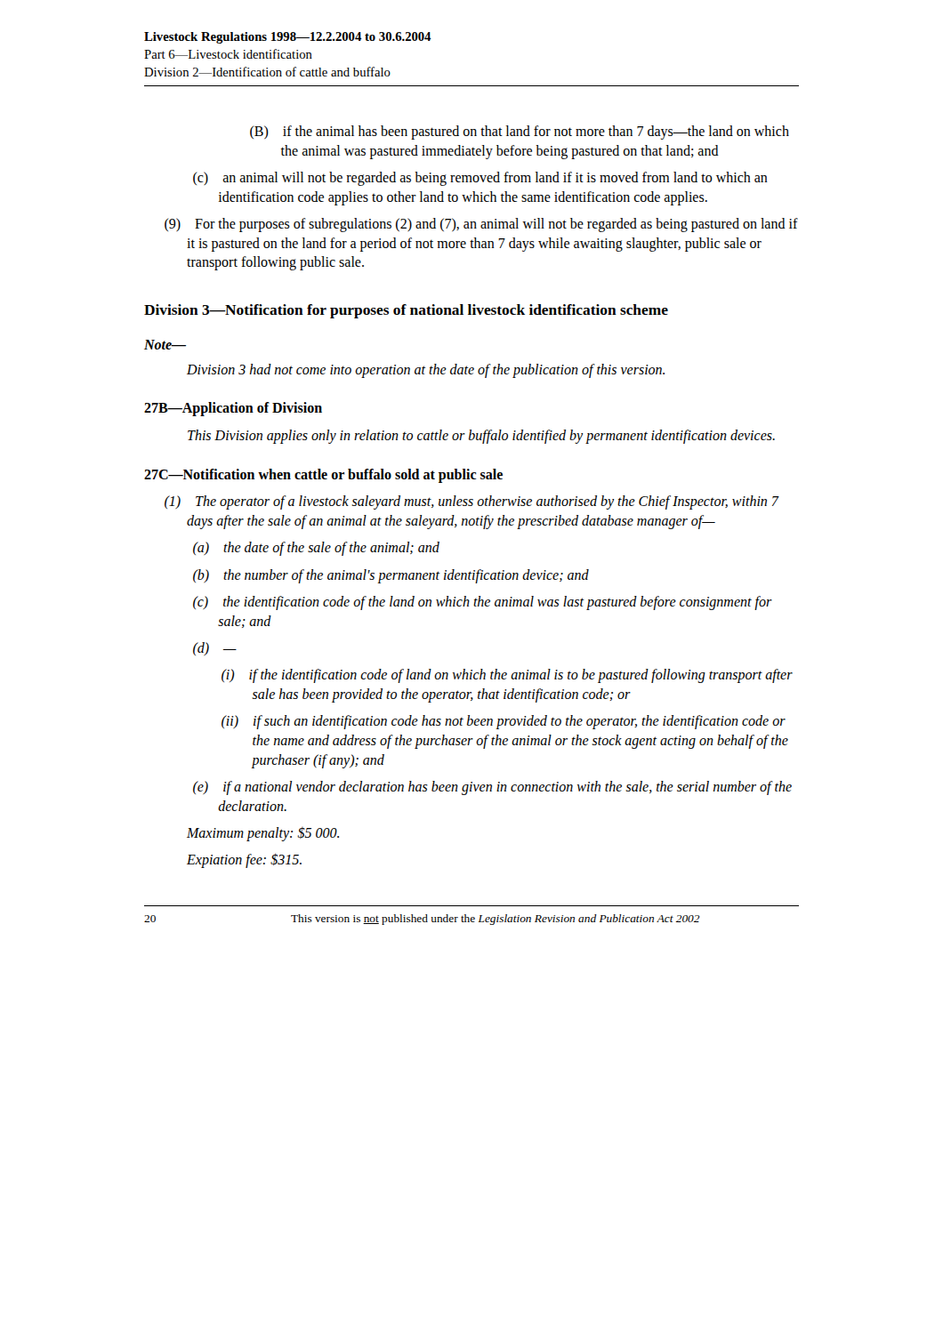Livestock Regulations 1998—12.2.2004 to 30.6.2004
Part 6—Livestock identification
Division 2—Identification of cattle and buffalo
(B) if the animal has been pastured on that land for not more than 7 days—the land on which the animal was pastured immediately before being pastured on that land; and
(c) an animal will not be regarded as being removed from land if it is moved from land to which an identification code applies to other land to which the same identification code applies.
(9) For the purposes of subregulations (2) and (7), an animal will not be regarded as being pastured on land if it is pastured on the land for a period of not more than 7 days while awaiting slaughter, public sale or transport following public sale.
Division 3—Notification for purposes of national livestock identification scheme
Note—
Division 3 had not come into operation at the date of the publication of this version.
27B—Application of Division
This Division applies only in relation to cattle or buffalo identified by permanent identification devices.
27C—Notification when cattle or buffalo sold at public sale
(1) The operator of a livestock saleyard must, unless otherwise authorised by the Chief Inspector, within 7 days after the sale of an animal at the saleyard, notify the prescribed database manager of—
(a) the date of the sale of the animal; and
(b) the number of the animal's permanent identification device; and
(c) the identification code of the land on which the animal was last pastured before consignment for sale; and
(d) —
(i) if the identification code of land on which the animal is to be pastured following transport after sale has been provided to the operator, that identification code; or
(ii) if such an identification code has not been provided to the operator, the identification code or the name and address of the purchaser of the animal or the stock agent acting on behalf of the purchaser (if any); and
(e) if a national vendor declaration has been given in connection with the sale, the serial number of the declaration.
Maximum penalty: $5 000.
Expiation fee: $315.
20 This version is not published under the Legislation Revision and Publication Act 2002